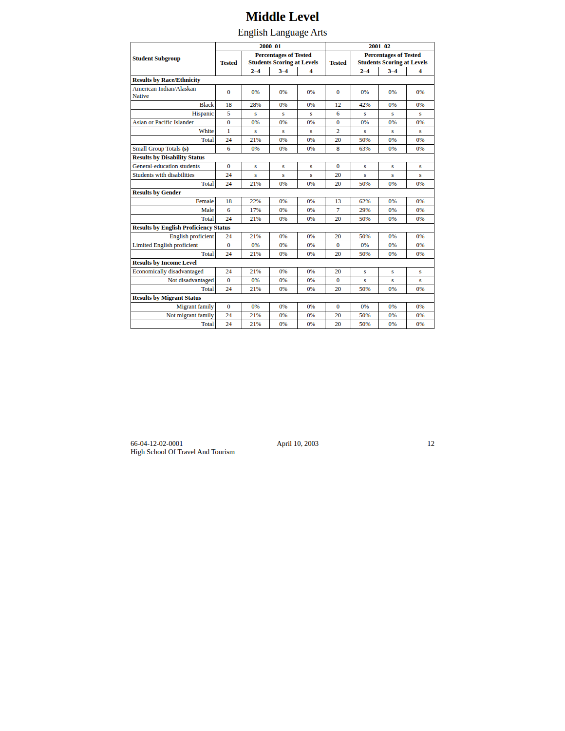Middle Level
English Language Arts
| Student Subgroup | 2000–01 | 2001–02 |
| --- | --- | --- |
| Tested | Percentages of Tested Students Scoring at Levels | Tested | Percentages of Tested Students Scoring at Levels |
| 2–4 | 3–4 | 4 | 2–4 | 3–4 | 4 |
| Results by Race/Ethnicity |
| American Indian/Alaskan Native | 0 | 0% | 0% | 0% | 0 | 0% | 0% | 0% |
| Black | 18 | 28% | 0% | 0% | 12 | 42% | 0% | 0% |
| Hispanic | 5 | s | s | s | 6 | s | s | s |
| Asian or Pacific Islander | 0 | 0% | 0% | 0% | 0 | 0% | 0% | 0% |
| White | 1 | s | s | s | 2 | s | s | s |
| Total | 24 | 21% | 0% | 0% | 20 | 50% | 0% | 0% |
| Small Group Totals (s) | 6 | 0% | 0% | 0% | 8 | 63% | 0% | 0% |
| Results by Disability Status |
| General-education students | 0 | s | s | s | 0 | s | s | s |
| Students with disabilities | 24 | s | s | s | 20 | s | s | s |
| Total | 24 | 21% | 0% | 0% | 20 | 50% | 0% | 0% |
| Results by Gender |
| Female | 18 | 22% | 0% | 0% | 13 | 62% | 0% | 0% |
| Male | 6 | 17% | 0% | 0% | 7 | 29% | 0% | 0% |
| Total | 24 | 21% | 0% | 0% | 20 | 50% | 0% | 0% |
| Results by English Proficiency Status |
| English proficient | 24 | 21% | 0% | 0% | 20 | 50% | 0% | 0% |
| Limited English proficient | 0 | 0% | 0% | 0% | 0 | 0% | 0% | 0% |
| Total | 24 | 21% | 0% | 0% | 20 | 50% | 0% | 0% |
| Results by Income Level |
| Economically disadvantaged | 24 | 21% | 0% | 0% | 20 | s | s | s |
| Not disadvantaged | 0 | 0% | 0% | 0% | 0 | s | s | s |
| Total | 24 | 21% | 0% | 0% | 20 | 50% | 0% | 0% |
| Results by Migrant Status |
| Migrant family | 0 | 0% | 0% | 0% | 0 | 0% | 0% | 0% |
| Not migrant family | 24 | 21% | 0% | 0% | 20 | 50% | 0% | 0% |
| Total | 24 | 21% | 0% | 0% | 20 | 50% | 0% | 0% |
| 66-04-12-02-0001 | April 10, 2003 | 12 |
| High School Of Travel And Tourism | | |